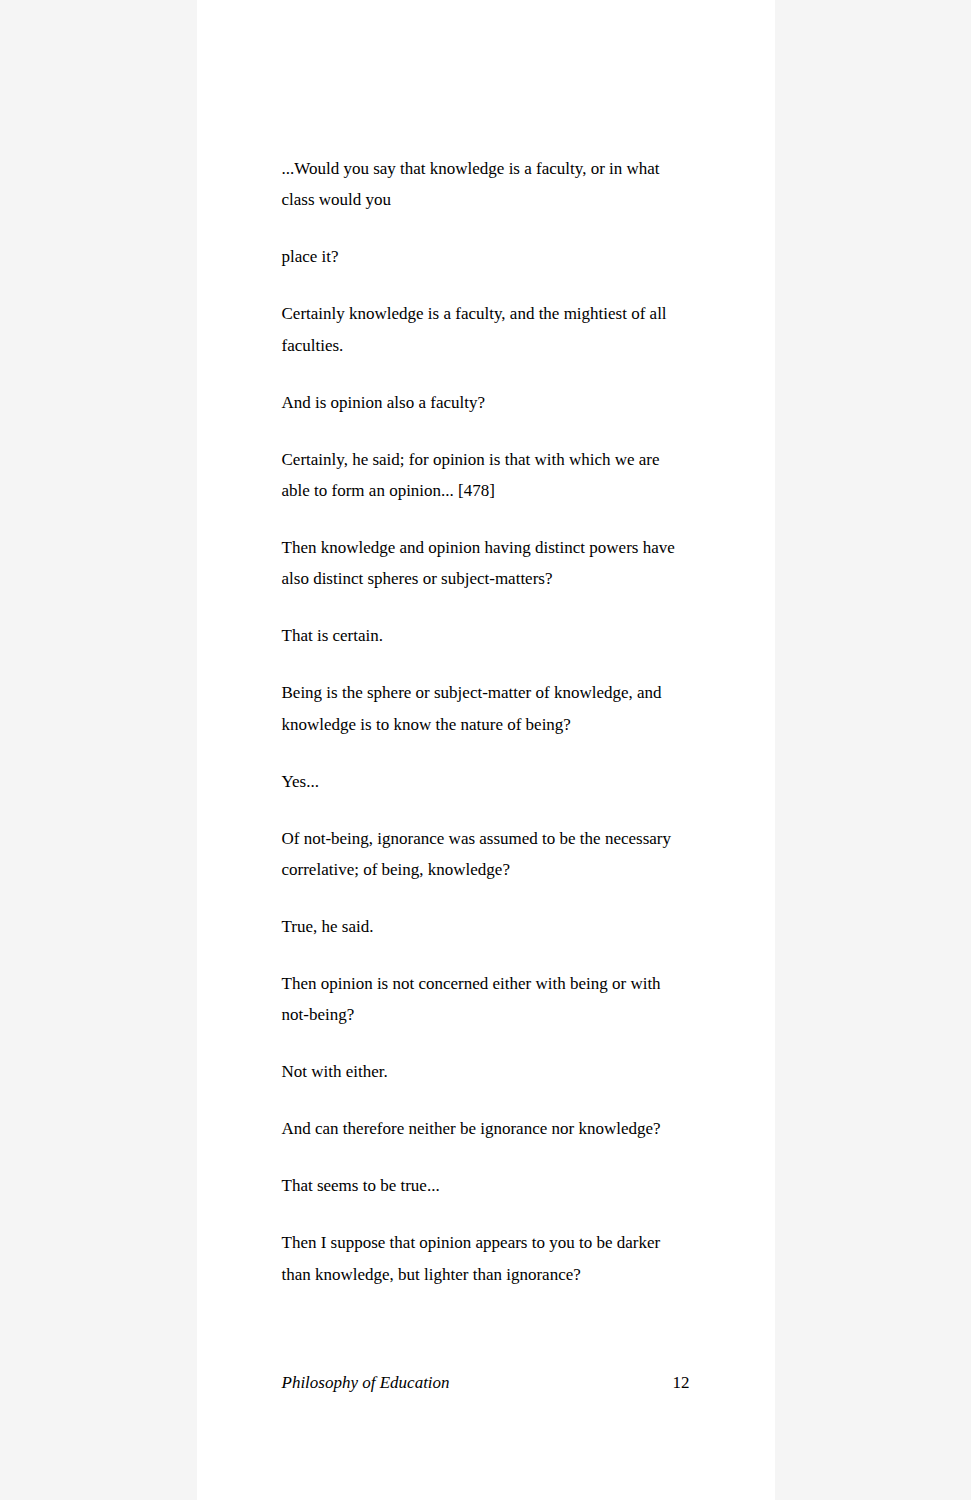...Would you say that knowledge is a faculty, or in what class would you
place it?
Certainly knowledge is a faculty, and the mightiest of all faculties.
And is opinion also a faculty?
Certainly, he said; for opinion is that with which we are able to form an opinion... [478]
Then knowledge and opinion having distinct powers have also distinct spheres or subject-matters?
That is certain.
Being is the sphere or subject-matter of knowledge, and knowledge is to know the nature of being?
Yes...
Of not-being, ignorance was assumed to be the necessary correlative; of being, knowledge?
True, he said.
Then opinion is not concerned either with being or with not-being?
Not with either.
And can therefore neither be ignorance nor knowledge?
That seems to be true...
Then I suppose that opinion appears to you to be darker than knowledge, but lighter than ignorance?
Philosophy of Education 12